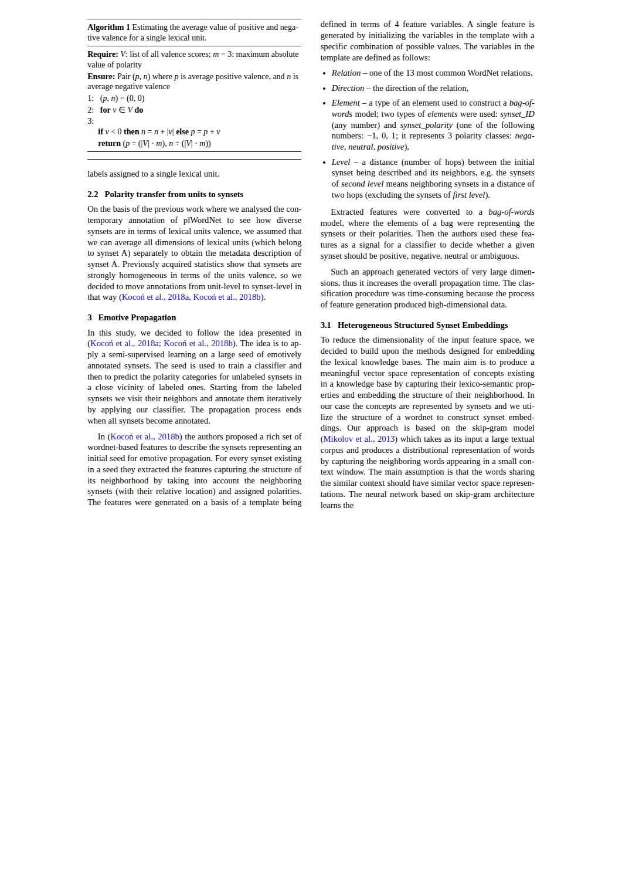Algorithm 1 Estimating the average value of positive and negative valence for a single lexical unit.
Require: V: list of all valence scores; m = 3: maximum absolute value of polarity
Ensure: Pair (p, n) where p is average positive valence, and n is average negative valence
1: (p, n) = (0, 0)
2: for v ∈ V do
3: if v < 0 then n = n + |v| else p = p + v
return (p ÷ (|V| · m), n ÷ (|V| · m))
labels assigned to a single lexical unit.
2.2 Polarity transfer from units to synsets
On the basis of the previous work where we analysed the contemporary annotation of plWordNet to see how diverse synsets are in terms of lexical units valence, we assumed that we can average all dimensions of lexical units (which belong to synset A) separately to obtain the metadata description of synset A. Previously acquired statistics show that synsets are strongly homogeneous in terms of the units valence, so we decided to move annotations from unit-level to synset-level in that way (Kocoń et al., 2018a, Kocoń et al., 2018b).
3 Emotive Propagation
In this study, we decided to follow the idea presented in (Kocoń et al., 2018a; Kocoń et al., 2018b). The idea is to apply a semi-supervised learning on a large seed of emotively annotated synsets. The seed is used to train a classifier and then to predict the polarity categories for unlabeled synsets in a close vicinity of labeled ones. Starting from the labeled synsets we visit their neighbors and annotate them iteratively by applying our classifier. The propagation process ends when all synsets become annotated.
In (Kocoń et al., 2018b) the authors proposed a rich set of wordnet-based features to describe the synsets representing an initial seed for emotive propagation. For every synset existing in a seed they extracted the features capturing the structure of its neighborhood by taking into account the neighboring synsets (with their relative location) and assigned polarities. The features were generated on a basis of a template being defined in terms of 4 feature variables. A single feature is generated by initializing the variables in the template with a specific combination of possible values. The variables in the template are defined as follows:
Relation – one of the 13 most common WordNet relations,
Direction – the direction of the relation,
Element – a type of an element used to construct a bag-of-words model; two types of elements were used: synset_ID (any number) and synset_polarity (one of the following numbers: −1, 0, 1; it represents 3 polarity classes: negative, neutral, positive),
Level – a distance (number of hops) between the initial synset being described and its neighbors, e.g. the synsets of second level means neighboring synsets in a distance of two hops (excluding the synsets of first level).
Extracted features were converted to a bag-of-words model, where the elements of a bag were representing the synsets or their polarities. Then the authors used these features as a signal for a classifier to decide whether a given synset should be positive, negative, neutral or ambiguous.
Such an approach generated vectors of very large dimensions, thus it increases the overall propagation time. The classification procedure was time-consuming because the process of feature generation produced high-dimensional data.
3.1 Heterogeneous Structured Synset Embeddings
To reduce the dimensionality of the input feature space, we decided to build upon the methods designed for embedding the lexical knowledge bases. The main aim is to produce a meaningful vector space representation of concepts existing in a knowledge base by capturing their lexico-semantic properties and embedding the structure of their neighborhood. In our case the concepts are represented by synsets and we utilize the structure of a wordnet to construct synset embeddings. Our approach is based on the skip-gram model (Mikolov et al., 2013) which takes as its input a large textual corpus and produces a distributional representation of words by capturing the neighboring words appearing in a small context window. The main assumption is that the words sharing the similar context should have similar vector space representations. The neural network based on skip-gram architecture learns the